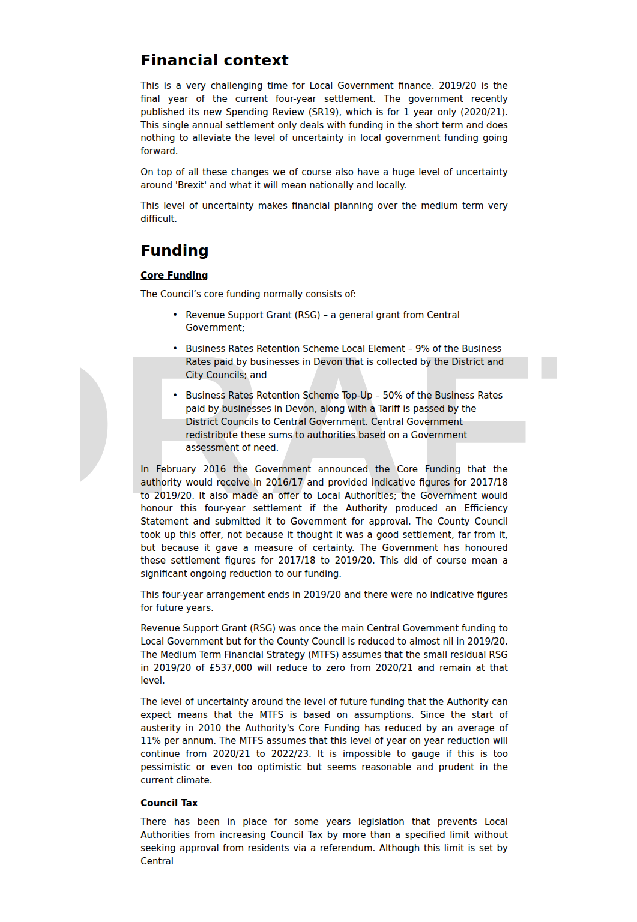DRAFT
Financial context
This is a very challenging time for Local Government finance. 2019/20 is the final year of the current four-year settlement. The government recently published its new Spending Review (SR19), which is for 1 year only (2020/21). This single annual settlement only deals with funding in the short term and does nothing to alleviate the level of uncertainty in local government funding going forward.
On top of all these changes we of course also have a huge level of uncertainty around 'Brexit' and what it will mean nationally and locally.
This level of uncertainty makes financial planning over the medium term very difficult.
Funding
Core Funding
The Council’s core funding normally consists of:
Revenue Support Grant (RSG) – a general grant from Central Government;
Business Rates Retention Scheme Local Element – 9% of the Business Rates paid by businesses in Devon that is collected by the District and City Councils; and
Business Rates Retention Scheme Top-Up – 50% of the Business Rates paid by businesses in Devon, along with a Tariff is passed by the District Councils to Central Government. Central Government redistribute these sums to authorities based on a Government assessment of need.
In February 2016 the Government announced the Core Funding that the authority would receive in 2016/17 and provided indicative figures for 2017/18 to 2019/20. It also made an offer to Local Authorities; the Government would honour this four-year settlement if the Authority produced an Efficiency Statement and submitted it to Government for approval. The County Council took up this offer, not because it thought it was a good settlement, far from it, but because it gave a measure of certainty. The Government has honoured these settlement figures for 2017/18 to 2019/20. This did of course mean a significant ongoing reduction to our funding.
This four-year arrangement ends in 2019/20 and there were no indicative figures for future years.
Revenue Support Grant (RSG) was once the main Central Government funding to Local Government but for the County Council is reduced to almost nil in 2019/20. The Medium Term Financial Strategy (MTFS) assumes that the small residual RSG in 2019/20 of £537,000 will reduce to zero from 2020/21 and remain at that level.
The level of uncertainty around the level of future funding that the Authority can expect means that the MTFS is based on assumptions. Since the start of austerity in 2010 the Authority's Core Funding has reduced by an average of 11% per annum. The MTFS assumes that this level of year on year reduction will continue from 2020/21 to 2022/23. It is impossible to gauge if this is too pessimistic or even too optimistic but seems reasonable and prudent in the current climate.
Council Tax
There has been in place for some years legislation that prevents Local Authorities from increasing Council Tax by more than a specified limit without seeking approval from residents via a referendum. Although this limit is set by Central